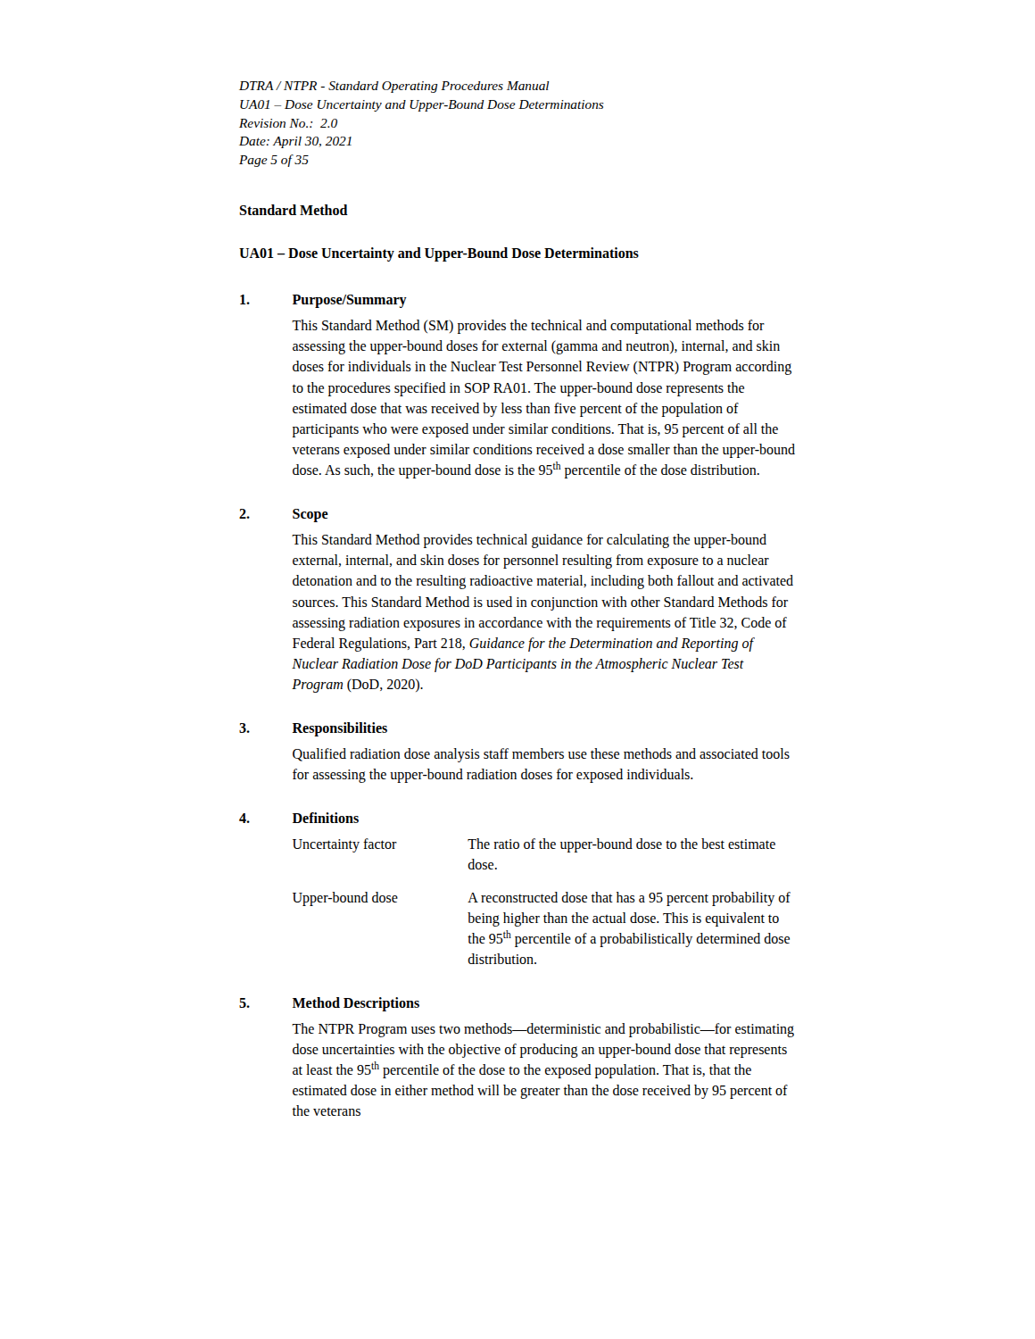DTRA / NTPR - Standard Operating Procedures Manual UA01 – Dose Uncertainty and Upper-Bound Dose Determinations Revision No.: 2.0 Date: April 30, 2021 Page 5 of 35
Standard Method
UA01 – Dose Uncertainty and Upper-Bound Dose Determinations
1. Purpose/Summary
This Standard Method (SM) provides the technical and computational methods for assessing the upper-bound doses for external (gamma and neutron), internal, and skin doses for individuals in the Nuclear Test Personnel Review (NTPR) Program according to the procedures specified in SOP RA01. The upper-bound dose represents the estimated dose that was received by less than five percent of the population of participants who were exposed under similar conditions. That is, 95 percent of all the veterans exposed under similar conditions received a dose smaller than the upper-bound dose. As such, the upper-bound dose is the 95th percentile of the dose distribution.
2. Scope
This Standard Method provides technical guidance for calculating the upper-bound external, internal, and skin doses for personnel resulting from exposure to a nuclear detonation and to the resulting radioactive material, including both fallout and activated sources. This Standard Method is used in conjunction with other Standard Methods for assessing radiation exposures in accordance with the requirements of Title 32, Code of Federal Regulations, Part 218, Guidance for the Determination and Reporting of Nuclear Radiation Dose for DoD Participants in the Atmospheric Nuclear Test Program (DoD, 2020).
3. Responsibilities
Qualified radiation dose analysis staff members use these methods and associated tools for assessing the upper-bound radiation doses for exposed individuals.
4. Definitions
Uncertainty factor
The ratio of the upper-bound dose to the best estimate dose.
Upper-bound dose
A reconstructed dose that has a 95 percent probability of being higher than the actual dose. This is equivalent to the 95th percentile of a probabilistically determined dose distribution.
5. Method Descriptions
The NTPR Program uses two methods—deterministic and probabilistic—for estimating dose uncertainties with the objective of producing an upper-bound dose that represents at least the 95th percentile of the dose to the exposed population. That is, that the estimated dose in either method will be greater than the dose received by 95 percent of the veterans